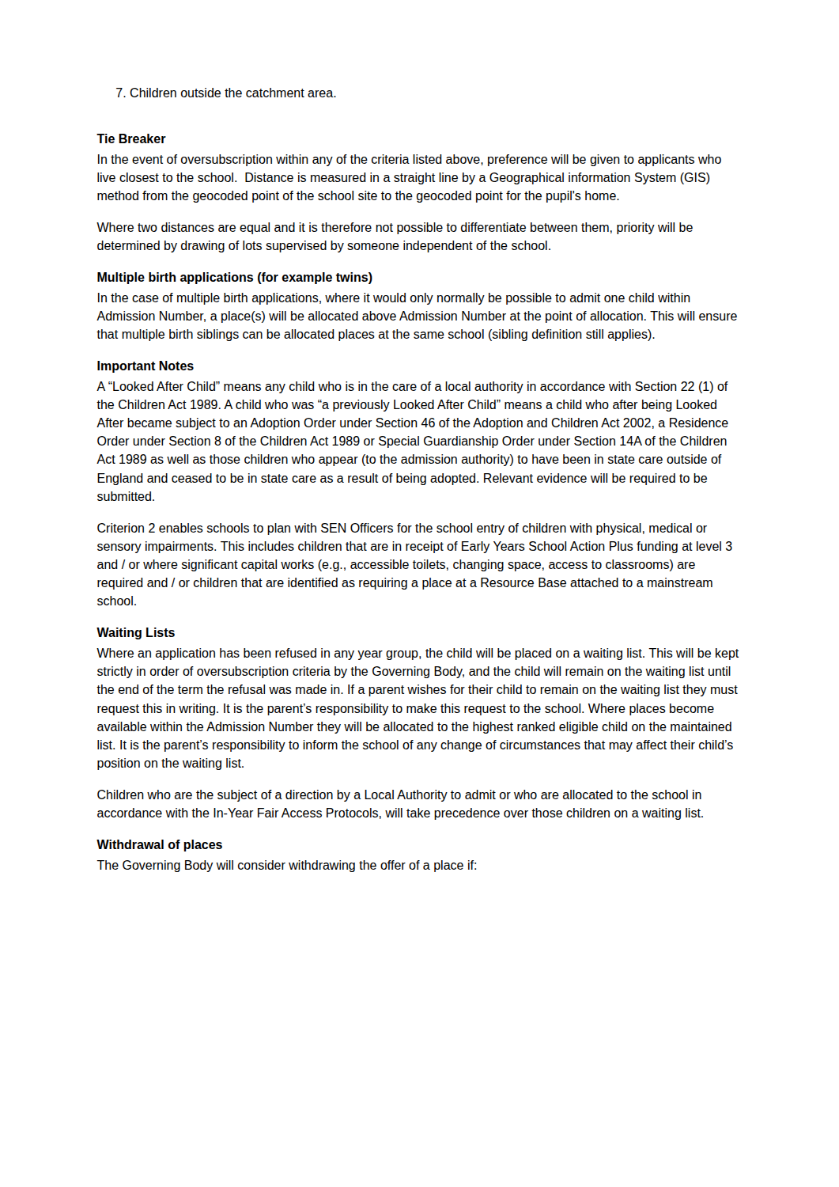Children outside the catchment area.
Tie Breaker
In the event of oversubscription within any of the criteria listed above, preference will be given to applicants who live closest to the school. Distance is measured in a straight line by a Geographical information System (GIS) method from the geocoded point of the school site to the geocoded point for the pupil's home.
Where two distances are equal and it is therefore not possible to differentiate between them, priority will be determined by drawing of lots supervised by someone independent of the school.
Multiple birth applications (for example twins)
In the case of multiple birth applications, where it would only normally be possible to admit one child within Admission Number, a place(s) will be allocated above Admission Number at the point of allocation. This will ensure that multiple birth siblings can be allocated places at the same school (sibling definition still applies).
Important Notes
A “Looked After Child” means any child who is in the care of a local authority in accordance with Section 22 (1) of the Children Act 1989. A child who was “a previously Looked After Child” means a child who after being Looked After became subject to an Adoption Order under Section 46 of the Adoption and Children Act 2002, a Residence Order under Section 8 of the Children Act 1989 or Special Guardianship Order under Section 14A of the Children Act 1989 as well as those children who appear (to the admission authority) to have been in state care outside of England and ceased to be in state care as a result of being adopted. Relevant evidence will be required to be submitted.
Criterion 2 enables schools to plan with SEN Officers for the school entry of children with physical, medical or sensory impairments. This includes children that are in receipt of Early Years School Action Plus funding at level 3 and / or where significant capital works (e.g., accessible toilets, changing space, access to classrooms) are required and / or children that are identified as requiring a place at a Resource Base attached to a mainstream school.
Waiting Lists
Where an application has been refused in any year group, the child will be placed on a waiting list. This will be kept strictly in order of oversubscription criteria by the Governing Body, and the child will remain on the waiting list until the end of the term the refusal was made in. If a parent wishes for their child to remain on the waiting list they must request this in writing. It is the parent’s responsibility to make this request to the school. Where places become available within the Admission Number they will be allocated to the highest ranked eligible child on the maintained list. It is the parent’s responsibility to inform the school of any change of circumstances that may affect their child’s position on the waiting list.
Children who are the subject of a direction by a Local Authority to admit or who are allocated to the school in accordance with the In-Year Fair Access Protocols, will take precedence over those children on a waiting list.
Withdrawal of places
The Governing Body will consider withdrawing the offer of a place if: